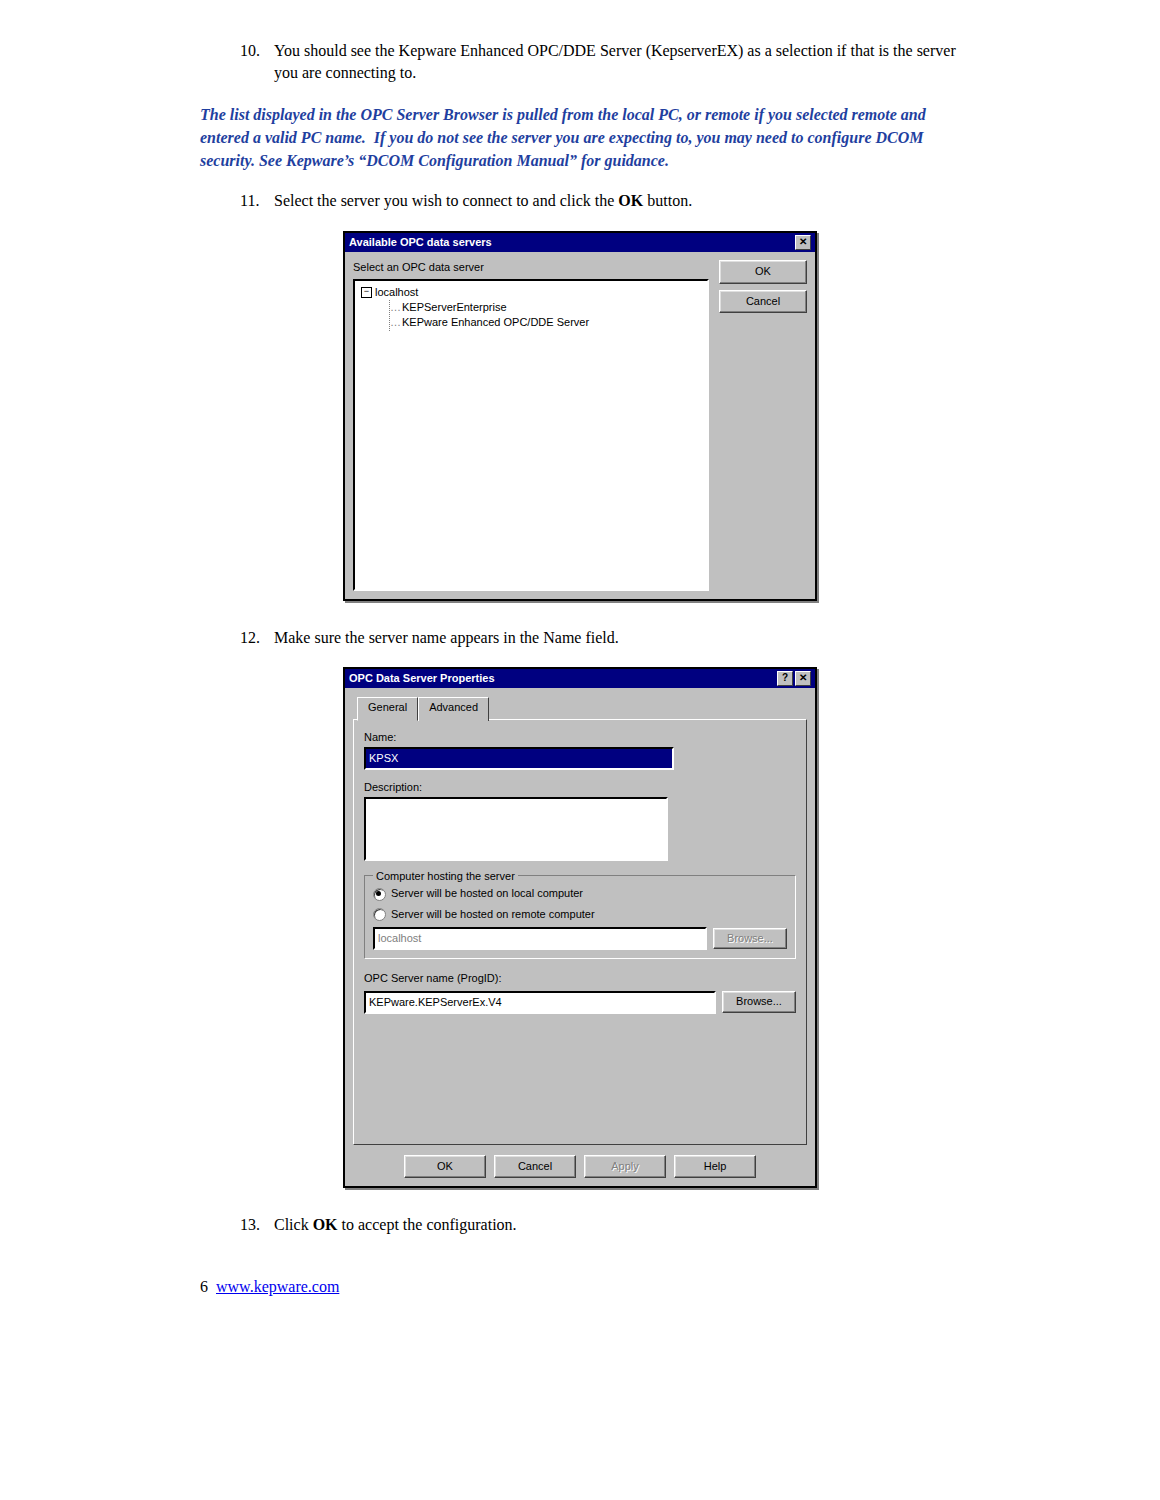10. You should see the Kepware Enhanced OPC/DDE Server (KepserverEX) as a selection if that is the server you are connecting to.
The list displayed in the OPC Server Browser is pulled from the local PC, or remote if you selected remote and entered a valid PC name. If you do not see the server you are expecting to, you may need to configure DCOM security. See Kepware’s “DCOM Configuration Manual” for guidance.
11. Select the server you wish to connect to and click the OK button.
Available OPC data servers ✕
Select an OPC data server
−
localhost
…KEPServerEnterprise
…KEPware Enhanced OPC/DDE Server
OK
Cancel
12. Make sure the server name appears in the Name field.
OPC Data Server Properties ? ✕
General
Advanced
Name:
KPSX
Description:
Computer hosting the server
Server will be hosted on local computer
Server will be hosted on remote computer
localhost
Browse...
OPC Server name (ProgID):
KEPware.KEPServerEx.V4
Browse...
OK
Cancel
Apply
Help
13. Click OK to accept the configuration.
6 www.kepware.com